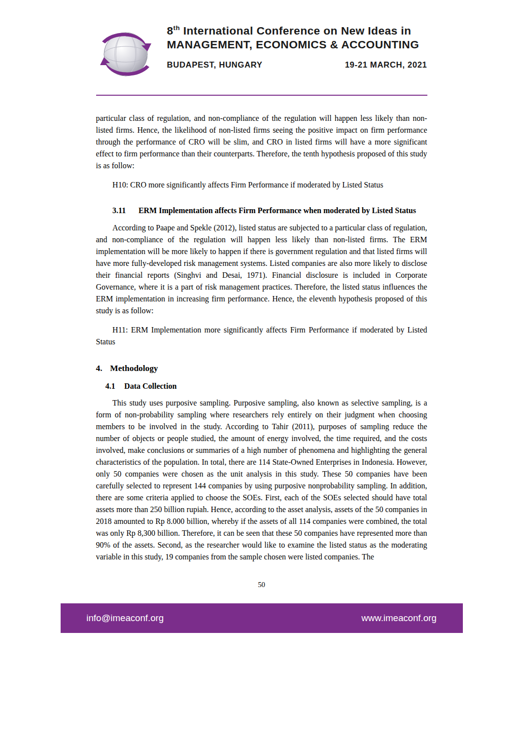8th International Conference on New Ideas in
MANAGEMENT, ECONOMICS & ACCOUNTING
BUDAPEST, HUNGARY 19-21 MARCH, 2021
particular class of regulation, and non-compliance of the regulation will happen less likely than non-listed firms. Hence, the likelihood of non-listed firms seeing the positive impact on firm performance through the performance of CRO will be slim, and CRO in listed firms will have a more significant effect to firm performance than their counterparts. Therefore, the tenth hypothesis proposed of this study is as follow:
H10: CRO more significantly affects Firm Performance if moderated by Listed Status
3.11 ERM Implementation affects Firm Performance when moderated by Listed Status
According to Paape and Spekle (2012), listed status are subjected to a particular class of regulation, and non-compliance of the regulation will happen less likely than non-listed firms. The ERM implementation will be more likely to happen if there is government regulation and that listed firms will have more fully-developed risk management systems. Listed companies are also more likely to disclose their financial reports (Singhvi and Desai, 1971). Financial disclosure is included in Corporate Governance, where it is a part of risk management practices. Therefore, the listed status influences the ERM implementation in increasing firm performance. Hence, the eleventh hypothesis proposed of this study is as follow:
H11: ERM Implementation more significantly affects Firm Performance if moderated by Listed Status
4. Methodology
4.1 Data Collection
This study uses purposive sampling. Purposive sampling, also known as selective sampling, is a form of non-probability sampling where researchers rely entirely on their judgment when choosing members to be involved in the study. According to Tahir (2011), purposes of sampling reduce the number of objects or people studied, the amount of energy involved, the time required, and the costs involved, make conclusions or summaries of a high number of phenomena and highlighting the general characteristics of the population. In total, there are 114 State-Owned Enterprises in Indonesia. However, only 50 companies were chosen as the unit analysis in this study. These 50 companies have been carefully selected to represent 144 companies by using purposive nonprobability sampling. In addition, there are some criteria applied to choose the SOEs. First, each of the SOEs selected should have total assets more than 250 billion rupiah. Hence, according to the asset analysis, assets of the 50 companies in 2018 amounted to Rp 8.000 billion, whereby if the assets of all 114 companies were combined, the total was only Rp 8,300 billion. Therefore, it can be seen that these 50 companies have represented more than 90% of the assets. Second, as the researcher would like to examine the listed status as the moderating variable in this study, 19 companies from the sample chosen were listed companies. The
50
info@imeaconf.org www.imeaconf.org